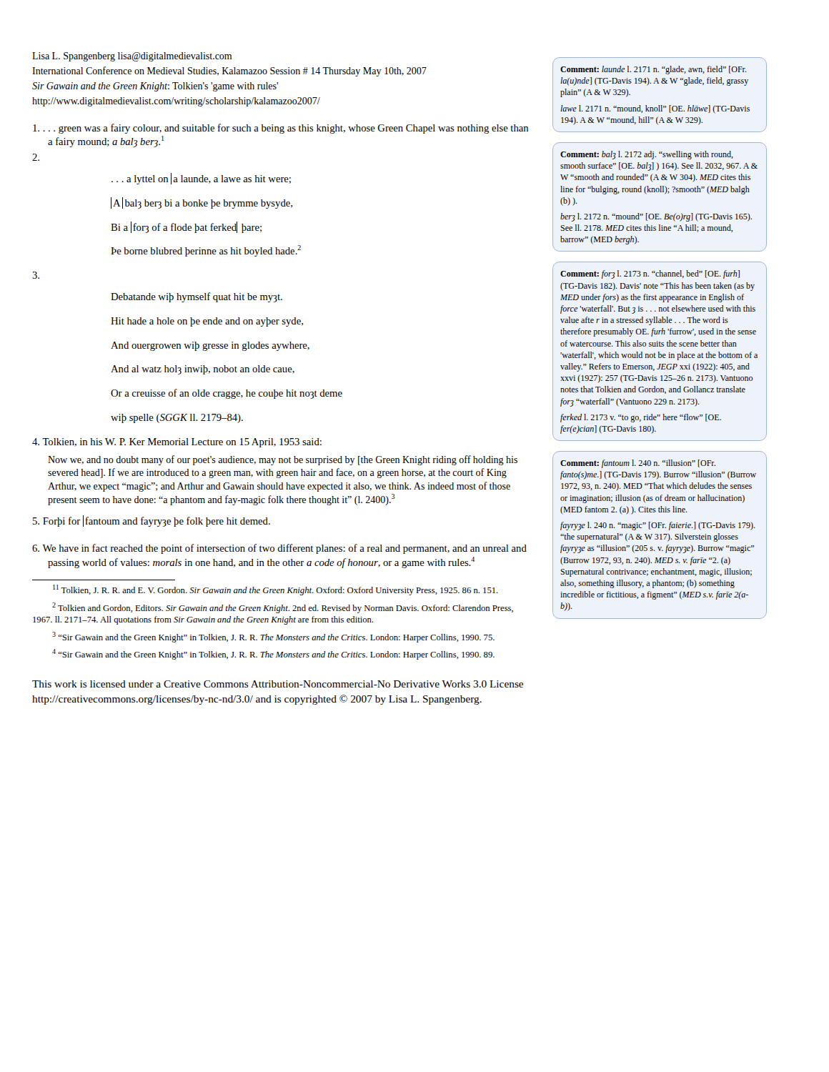Lisa L. Spangenberg lisa@digitalmedievalist.com
International Conference on Medieval Studies, Kalamazoo Session # 14 Thursday May 10th, 2007
Sir Gawain and the Green Knight: Tolkien's 'game with rules'
http://www.digitalmedievalist.com/writing/scholarship/kalamazoo2007/
1. . . . green was a fairy colour, and suitable for such a being as this knight, whose Green Chapel was nothing else than a fairy mound; a balȝ berȝ.1
2.
. . . a lyttel on a launde, a lawe as hit were;
A balȝ berȝ bi a bonke þe brymme bysyde,
Bi a forȝ of a flode þat ferked þare;
Þe borne blubred þerinne as hit boyled hade.2
3.
Debatande wiþ hymself quat hit be myȝt.
Hit hade a hole on þe ende and on ayþer syde,
And ouergrowen wiþ gresse in glodes aywhere,
And al watz holȝ inwiþ, nobot an olde caue,
Or a creuisse of an olde cragge, he couþe hit noȝt deme
wiþ spelle (SGGK ll. 2179–84).
4. Tolkien, in his W. P. Ker Memorial Lecture on 15 April, 1953 said:
Now we, and no doubt many of our poet's audience, may not be surprised by [the Green Knight riding off holding his severed head]. If we are introduced to a green man, with green hair and face, on a green horse, at the court of King Arthur, we expect “magic”; and Arthur and Gawain should have expected it also, we think. As indeed most of those present seem to have done: “a phantom and fay-magic folk there thought it” (l. 2400).3
5. Forþi for fantoum and fayryȝe þe folk þere hit demed.
6. We have in fact reached the point of intersection of two different planes: of a real and permanent, and an unreal and passing world of values: morals in one hand, and in the other a code of honour, or a game with rules.4
11 Tolkien, J. R. R. and E. V. Gordon. Sir Gawain and the Green Knight. Oxford: Oxford University Press, 1925. 86 n. 151.
2 Tolkien and Gordon, Editors. Sir Gawain and the Green Knight. 2nd ed. Revised by Norman Davis. Oxford: Clarendon Press, 1967. ll. 2171–74. All quotations from Sir Gawain and the Green Knight are from this edition.
3 “Sir Gawain and the Green Knight” in Tolkien, J. R. R. The Monsters and the Critics. London: Harper Collins, 1990. 75.
4 “Sir Gawain and the Green Knight” in Tolkien, J. R. R. The Monsters and the Critics. London: Harper Collins, 1990. 89.
This work is licensed under a Creative Commons Attribution-Noncommercial-No Derivative Works 3.0 License http://creativecommons.org/licenses/by-nc-nd/3.0/ and is copyrighted © 2007 by Lisa L. Spangenberg.
Comment: launde l. 2171 n. “glade, awn, field” [OFr. la(u)nde] (TG-Davis 194). A & W “glade, field, grassy plain” (A & W 329).
lawe l. 2171 n. “mound, knoll” [OE. hlāwe] (TG-Davis 194). A & W “mound, hill” (A & W 329).
Comment: balȝ l. 2172 adj. “swelling with round, smooth surface” [OE. balȝ] ) 164). See ll. 2032, 967. A & W “smooth and rounded” (A & W 304). MED cites this line for “bulging, round (knoll); ?smooth” (MED balgh (b) ).
berȝ l. 2172 n. “mound” [OE. Be(o)rg] (TG-Davis 165). See ll. 2178. MED cites this line “A hill; a mound, barrow” (MED bergh).
Comment: forȝ l. 2173 n. “channel, bed” [OE. furh] (TG-Davis 182). Davis' note “This has been taken (as by MED under fors) as the first appearance in English of force 'waterfall'. But ȝ is . . . not elsewhere used with this value afte r in a stressed syllable . . . The word is therefore presumably OE. furh 'furrow', used in the sense of watercourse. This also suits the scene better than 'waterfall', which would not be in place at the bottom of a valley.” Refers to Emerson, JEGP xxi (1922): 405, and xxvi (1927): 257 (TG-Davis 125–26 n. 2173). Vantuono notes that Tolkien and Gordon, and Gollancz translate forȝ “waterfall” (Vantuono 229 n. 2173).
ferked l. 2173 v. “to go, ride” here “flow” [OE. fer(e)cian] (TG-Davis 180).
Comment: fantoum l. 240 n. “illusion” [OFr. fanto(s)me.] (TG-Davis 179). Burrow “illusion” (Burrow 1972, 93, n. 240). MED “That which deludes the senses or imagination; illusion (as of dream or hallucination) (MED fantom 2. (a) ). Cites this line.
fayryȝe l. 240 n. “magic” [OFr. faierie.] (TG-Davis 179). “the supernatural” (A & W 317). Silverstein glosses fayryȝe as “illusion” (205 s. v. fayryȝe). Burrow “magic” (Burrow 1972, 93, n. 240). MED s. v. farīe “2. (a) Supernatural contrivance; enchantment, magic, illusion; also, something illusory, a phantom; (b) something incredible or fictitious, a figment” (MED s.v. farīe 2(a-b)).